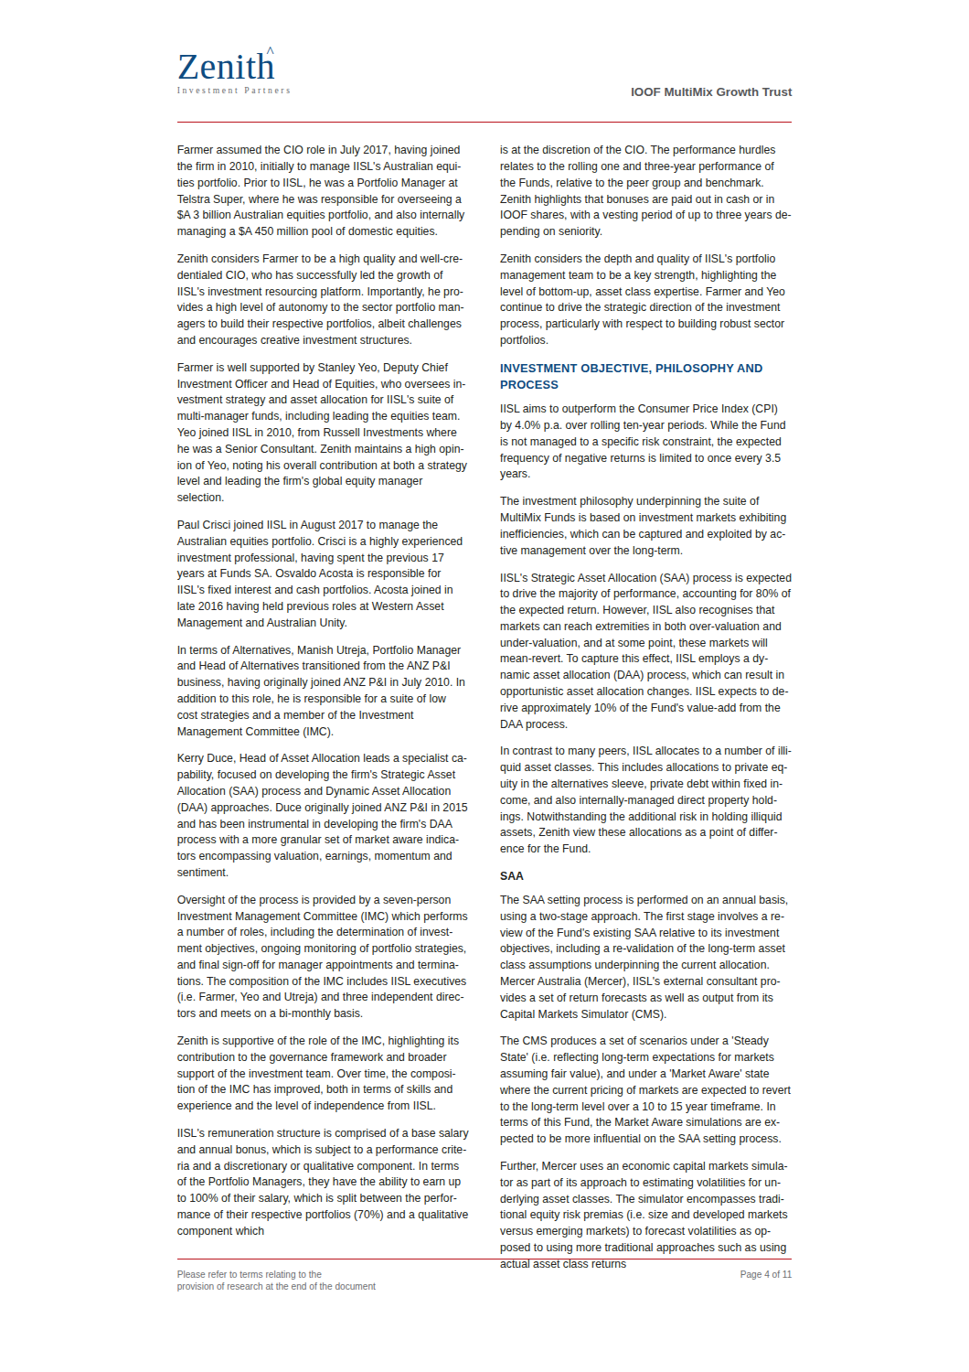Zenith^
Investment Partners
IOOF MultiMix Growth Trust
Farmer assumed the CIO role in July 2017, having joined the firm in 2010, initially to manage IISL's Australian equities portfolio. Prior to IISL, he was a Portfolio Manager at Telstra Super, where he was responsible for overseeing a $A 3 billion Australian equities portfolio, and also internally managing a $A 450 million pool of domestic equities.
Zenith considers Farmer to be a high quality and well-credentialed CIO, who has successfully led the growth of IISL's investment resourcing platform. Importantly, he provides a high level of autonomy to the sector portfolio managers to build their respective portfolios, albeit challenges and encourages creative investment structures.
Farmer is well supported by Stanley Yeo, Deputy Chief Investment Officer and Head of Equities, who oversees investment strategy and asset allocation for IISL's suite of multi-manager funds, including leading the equities team. Yeo joined IISL in 2010, from Russell Investments where he was a Senior Consultant. Zenith maintains a high opinion of Yeo, noting his overall contribution at both a strategy level and leading the firm's global equity manager selection.
Paul Crisci joined IISL in August 2017 to manage the Australian equities portfolio. Crisci is a highly experienced investment professional, having spent the previous 17 years at Funds SA. Osvaldo Acosta is responsible for IISL's fixed interest and cash portfolios. Acosta joined in late 2016 having held previous roles at Western Asset Management and Australian Unity.
In terms of Alternatives, Manish Utreja, Portfolio Manager and Head of Alternatives transitioned from the ANZ P&I business, having originally joined ANZ P&I in July 2010. In addition to this role, he is responsible for a suite of low cost strategies and a member of the Investment Management Committee (IMC).
Kerry Duce, Head of Asset Allocation leads a specialist capability, focused on developing the firm's Strategic Asset Allocation (SAA) process and Dynamic Asset Allocation (DAA) approaches. Duce originally joined ANZ P&I in 2015 and has been instrumental in developing the firm's DAA process with a more granular set of market aware indicators encompassing valuation, earnings, momentum and sentiment.
Oversight of the process is provided by a seven-person Investment Management Committee (IMC) which performs a number of roles, including the determination of investment objectives, ongoing monitoring of portfolio strategies, and final sign-off for manager appointments and terminations. The composition of the IMC includes IISL executives (i.e. Farmer, Yeo and Utreja) and three independent directors and meets on a bi-monthly basis.
Zenith is supportive of the role of the IMC, highlighting its contribution to the governance framework and broader support of the investment team. Over time, the composition of the IMC has improved, both in terms of skills and experience and the level of independence from IISL.
IISL's remuneration structure is comprised of a base salary and annual bonus, which is subject to a performance criteria and a discretionary or qualitative component. In terms of the Portfolio Managers, they have the ability to earn up to 100% of their salary, which is split between the performance of their respective portfolios (70%) and a qualitative component which
is at the discretion of the CIO. The performance hurdles relates to the rolling one and three-year performance of the Funds, relative to the peer group and benchmark. Zenith highlights that bonuses are paid out in cash or in IOOF shares, with a vesting period of up to three years depending on seniority.
Zenith considers the depth and quality of IISL's portfolio management team to be a key strength, highlighting the level of bottom-up, asset class expertise. Farmer and Yeo continue to drive the strategic direction of the investment process, particularly with respect to building robust sector portfolios.
Investment objective, philosophy and process
IISL aims to outperform the Consumer Price Index (CPI) by 4.0% p.a. over rolling ten-year periods. While the Fund is not managed to a specific risk constraint, the expected frequency of negative returns is limited to once every 3.5 years.
The investment philosophy underpinning the suite of MultiMix Funds is based on investment markets exhibiting inefficiencies, which can be captured and exploited by active management over the long-term.
IISL's Strategic Asset Allocation (SAA) process is expected to drive the majority of performance, accounting for 80% of the expected return. However, IISL also recognises that markets can reach extremities in both over-valuation and under-valuation, and at some point, these markets will mean-revert. To capture this effect, IISL employs a dynamic asset allocation (DAA) process, which can result in opportunistic asset allocation changes. IISL expects to derive approximately 10% of the Fund's value-add from the DAA process.
In contrast to many peers, IISL allocates to a number of illiquid asset classes. This includes allocations to private equity in the alternatives sleeve, private debt within fixed income, and also internally-managed direct property holdings. Notwithstanding the additional risk in holding illiquid assets, Zenith view these allocations as a point of difference for the Fund.
SAA
The SAA setting process is performed on an annual basis, using a two-stage approach. The first stage involves a review of the Fund's existing SAA relative to its investment objectives, including a re-validation of the long-term asset class assumptions underpinning the current allocation. Mercer Australia (Mercer), IISL's external consultant provides a set of return forecasts as well as output from its Capital Markets Simulator (CMS).
The CMS produces a set of scenarios under a 'Steady State' (i.e. reflecting long-term expectations for markets assuming fair value), and under a 'Market Aware' state where the current pricing of markets are expected to revert to the long-term level over a 10 to 15 year timeframe. In terms of this Fund, the Market Aware simulations are expected to be more influential on the SAA setting process.
Further, Mercer uses an economic capital markets simulator as part of its approach to estimating volatilities for underlying asset classes. The simulator encompasses traditional equity risk premias (i.e. size and developed markets versus emerging markets) to forecast volatilities as opposed to using more traditional approaches such as using actual asset class returns
Please refer to terms relating to the
provision of research at the end of the document
Page 4 of 11